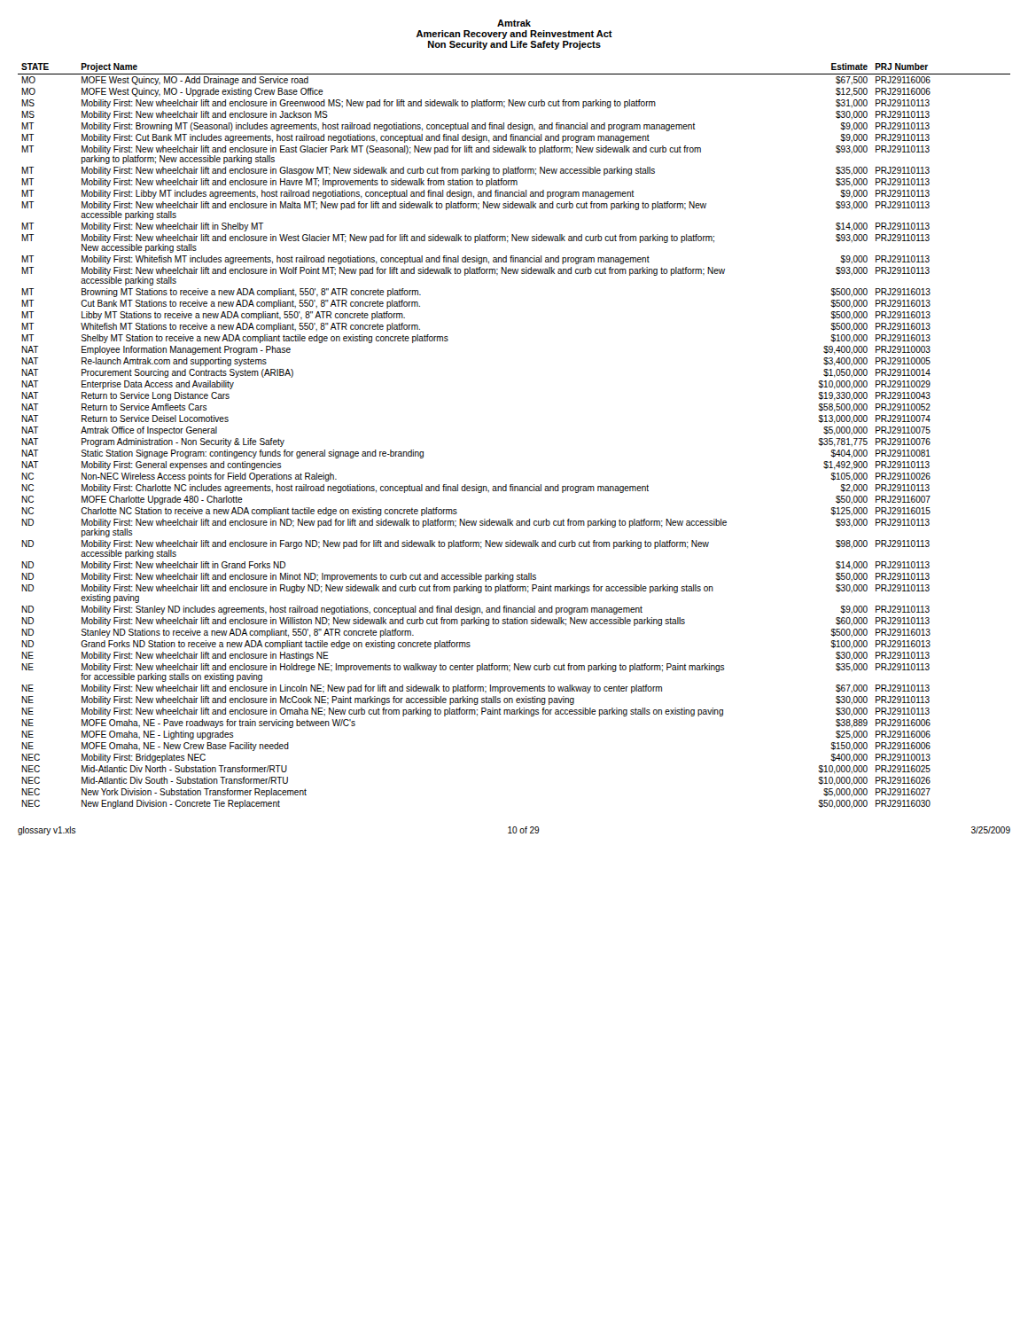Amtrak
American Recovery and Reinvestment Act
Non Security and Life Safety Projects
| STATE | Project Name | Estimate | PRJ Number |
| --- | --- | --- | --- |
| MO | MOFE West Quincy, MO - Add Drainage and Service road | $67,500 | PRJ29116006 |
| MO | MOFE West Quincy, MO - Upgrade existing Crew Base Office | $12,500 | PRJ29116006 |
| MS | Mobility First: New wheelchair lift and enclosure in Greenwood MS; New pad for lift and sidewalk to platform; New curb cut from parking to platform | $31,000 | PRJ29110113 |
| MS | Mobility First: New wheelchair lift and enclosure in Jackson MS | $30,000 | PRJ29110113 |
| MT | Mobility First: Browning MT (Seasonal) includes agreements, host railroad negotiations, conceptual and final design, and financial and program management | $9,000 | PRJ29110113 |
| MT | Mobility First: Cut Bank MT includes agreements, host railroad negotiations, conceptual and final design, and financial and program management | $9,000 | PRJ29110113 |
| MT | Mobility First: New wheelchair lift and enclosure in East Glacier Park MT (Seasonal); New pad for lift and sidewalk to platform; New sidewalk and curb cut from parking to platform; New accessible parking stalls | $93,000 | PRJ29110113 |
| MT | Mobility First: New wheelchair lift and enclosure in Glasgow MT; New sidewalk and curb cut from parking to platform; New accessible parking stalls | $35,000 | PRJ29110113 |
| MT | Mobility First: New wheelchair lift and enclosure in Havre MT; Improvements to sidewalk from station to platform | $35,000 | PRJ29110113 |
| MT | Mobility First: Libby MT includes agreements, host railroad negotiations, conceptual and final design, and financial and program management | $9,000 | PRJ29110113 |
| MT | Mobility First: New wheelchair lift and enclosure in Malta MT; New pad for lift and sidewalk to platform; New sidewalk and curb cut from parking to platform; New accessible parking stalls | $93,000 | PRJ29110113 |
| MT | Mobility First: New wheelchair lift in Shelby MT | $14,000 | PRJ29110113 |
| MT | Mobility First: New wheelchair lift and enclosure in West Glacier MT; New pad for lift and sidewalk to platform; New sidewalk and curb cut from parking to platform; New accessible parking stalls | $93,000 | PRJ29110113 |
| MT | Mobility First: Whitefish MT includes agreements, host railroad negotiations, conceptual and final design, and financial and program management | $9,000 | PRJ29110113 |
| MT | Mobility First: New wheelchair lift and enclosure in Wolf Point MT; New pad for lift and sidewalk to platform; New sidewalk and curb cut from parking to platform; New accessible parking stalls | $93,000 | PRJ29110113 |
| MT | Browning MT Stations to receive a new ADA compliant, 550', 8" ATR concrete platform. | $500,000 | PRJ29116013 |
| MT | Cut Bank MT Stations to receive a new ADA compliant, 550', 8" ATR concrete platform. | $500,000 | PRJ29116013 |
| MT | Libby MT Stations to receive a new ADA compliant, 550', 8" ATR concrete platform. | $500,000 | PRJ29116013 |
| MT | Whitefish MT Stations to receive a new ADA compliant, 550', 8" ATR concrete platform. | $500,000 | PRJ29116013 |
| MT | Shelby MT Station to receive a new ADA compliant tactile edge on existing concrete platforms | $100,000 | PRJ29116013 |
| NAT | Employee Information Management Program - Phase | $9,400,000 | PRJ29110003 |
| NAT | Re-launch Amtrak.com and supporting systems | $3,400,000 | PRJ29110005 |
| NAT | Procurement Sourcing and Contracts System (ARIBA) | $1,050,000 | PRJ29110014 |
| NAT | Enterprise Data Access and Availability | $10,000,000 | PRJ29110029 |
| NAT | Return to Service Long Distance Cars | $19,330,000 | PRJ29110043 |
| NAT | Return to Service Amfleets Cars | $58,500,000 | PRJ29110052 |
| NAT | Return to Service Deisel Locomotives | $13,000,000 | PRJ29110074 |
| NAT | Amtrak Office of Inspector General | $5,000,000 | PRJ29110075 |
| NAT | Program Administration - Non Security & Life Safety | $35,781,775 | PRJ29110076 |
| NAT | Static Station Signage Program: contingency funds for general signage and re-branding | $404,000 | PRJ29110081 |
| NAT | Mobility First: General expenses and contingencies | $1,492,900 | PRJ29110113 |
| NC | Non-NEC Wireless Access points for Field Operations at Raleigh. | $105,000 | PRJ29110026 |
| NC | Mobility First: Charlotte NC includes agreements, host railroad negotiations, conceptual and final design, and financial and program management | $2,000 | PRJ29110113 |
| NC | MOFE Charlotte Upgrade 480 - Charlotte | $50,000 | PRJ29116007 |
| NC | Charlotte NC Station to receive a new ADA compliant tactile edge on existing concrete platforms | $125,000 | PRJ29116015 |
| ND | Mobility First: New wheelchair lift and enclosure in ND; New pad for lift and sidewalk to platform; New sidewalk and curb cut from parking to platform; New accessible parking stalls | $93,000 | PRJ29110113 |
| ND | Mobility First: New wheelchair lift and enclosure in Fargo ND; New pad for lift and sidewalk to platform; New sidewalk and curb cut from parking to platform; New accessible parking stalls | $98,000 | PRJ29110113 |
| ND | Mobility First: New wheelchair lift in Grand Forks ND | $14,000 | PRJ29110113 |
| ND | Mobility First: New wheelchair lift and enclosure in Minot ND; Improvements to curb cut and accessible parking stalls | $50,000 | PRJ29110113 |
| ND | Mobility First: New wheelchair lift and enclosure in Rugby ND; New sidewalk and curb cut from parking to platform; Paint markings for accessible parking stalls on existing paving | $30,000 | PRJ29110113 |
| ND | Mobility First: Stanley ND includes agreements, host railroad negotiations, conceptual and final design, and financial and program management | $9,000 | PRJ29110113 |
| ND | Mobility First: New wheelchair lift and enclosure in Williston ND; New sidewalk and curb cut from parking to station sidewalk; New accessible parking stalls | $60,000 | PRJ29110113 |
| ND | Stanley ND Stations to receive a new ADA compliant, 550', 8" ATR concrete platform. | $500,000 | PRJ29116013 |
| ND | Grand Forks ND Station to receive a new ADA compliant tactile edge on existing concrete platforms | $100,000 | PRJ29116013 |
| NE | Mobility First: New wheelchair lift and enclosure in Hastings NE | $30,000 | PRJ29110113 |
| NE | Mobility First: New wheelchair lift and enclosure in Holdrege NE; Improvements to walkway to center platform; New curb cut from parking to platform; Paint markings for accessible parking stalls on existing paving | $35,000 | PRJ29110113 |
| NE | Mobility First: New wheelchair lift and enclosure in Lincoln NE; New pad for lift and sidewalk to platform; Improvements to walkway to center platform | $67,000 | PRJ29110113 |
| NE | Mobility First: New wheelchair lift and enclosure in McCook NE; Paint markings for accessible parking stalls on existing paving | $30,000 | PRJ29110113 |
| NE | Mobility First: New wheelchair lift and enclosure in Omaha NE; New curb cut from parking to platform; Paint markings for accessible parking stalls on existing paving | $30,000 | PRJ29110113 |
| NE | MOFE Omaha, NE - Pave roadways for train servicing between W/C's | $38,889 | PRJ29116006 |
| NE | MOFE Omaha, NE - Lighting upgrades | $25,000 | PRJ29116006 |
| NE | MOFE Omaha, NE - New Crew Base Facility needed | $150,000 | PRJ29116006 |
| NEC | Mobility First: Bridgeplates NEC | $400,000 | PRJ29110013 |
| NEC | Mid-Atlantic Div North - Substation Transformer/RTU | $10,000,000 | PRJ29116025 |
| NEC | Mid-Atlantic Div South - Substation Transformer/RTU | $10,000,000 | PRJ29116026 |
| NEC | New York Division - Substation Transformer Replacement | $5,000,000 | PRJ29116027 |
| NEC | New England Division - Concrete Tie Replacement | $50,000,000 | PRJ29116030 |
glossary v1.xls 10 of 29 3/25/2009